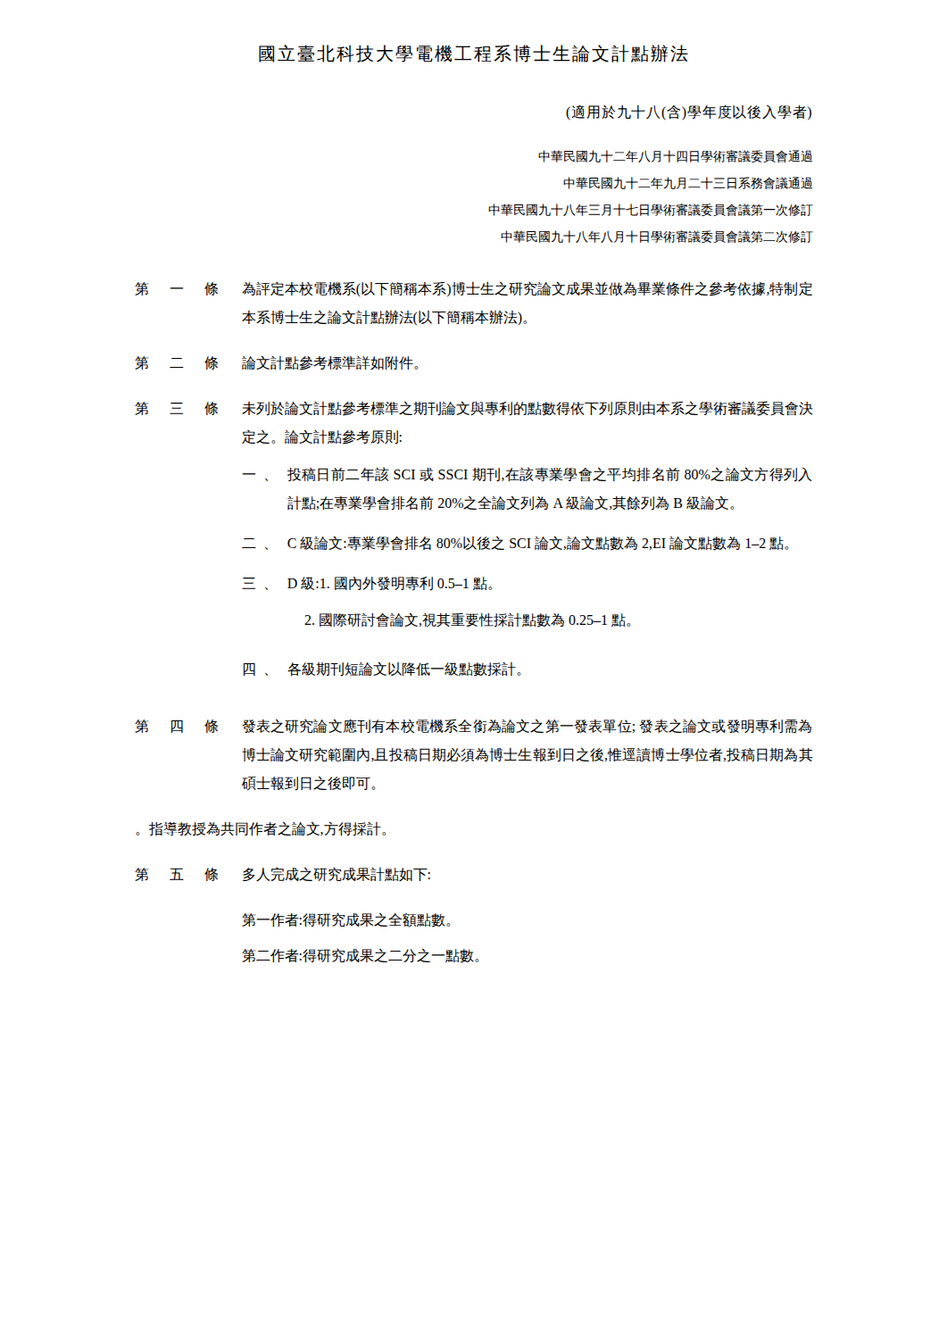國立臺北科技大學電機工程系博士生論文計點辦法
(適用於九十八(含)學年度以後入學者)
中華民國九十二年八月十四日學術審議委員會通過
中華民國九十二年九月二十三日系務會議通過
中華民國九十八年三月十七日學術審議委員會議第一次修訂
中華民國九十八年八月十日學術審議委員會議第二次修訂
第 一 條
為評定本校電機系(以下簡稱本系)博士生之研究論文成果並做為畢業條件之參考依據,特制定本系博士生之論文計點辦法(以下簡稱本辦法)。
第 二 條
論文計點參考標準詳如附件。
第 三 條
未列於論文計點參考標準之期刊論文與專利的點數得依下列原則由本系之學術審議委員會決定之。論文計點參考原則:
一、 投稿日前二年該 SCI 或 SSCI 期刊,在該專業學會之平均排名前 80%之論文方得列入計點;在專業學會排名前 20%之全論文列為 A 級論文,其餘列為 B 級論文。
二、 C 級論文:專業學會排名 80%以後之 SCI 論文,論文點數為 2,EI 論文點數為 1–2 點。
三、 D 級:1. 國內外發明專利 0.5–1 點。
2. 國際研討會論文,視其重要性採計點數為 0.25–1 點。
四、 各級期刊短論文以降低一級點數採計。
第 四 條
發表之研究論文應刊有本校電機系全銜為論文之第一發表單位; 發表之論文或發明專利需為博士論文研究範圍內,且投稿日期必須為博士生報到日之後,惟逕讀博士學位者,投稿日期為其碩士報到日之後即可。
。指導教授為共同作者之論文,方得採計。
第 五 條
多人完成之研究成果計點如下:
第一作者:得研究成果之全額點數。
第二作者:得研究成果之二分之一點數。